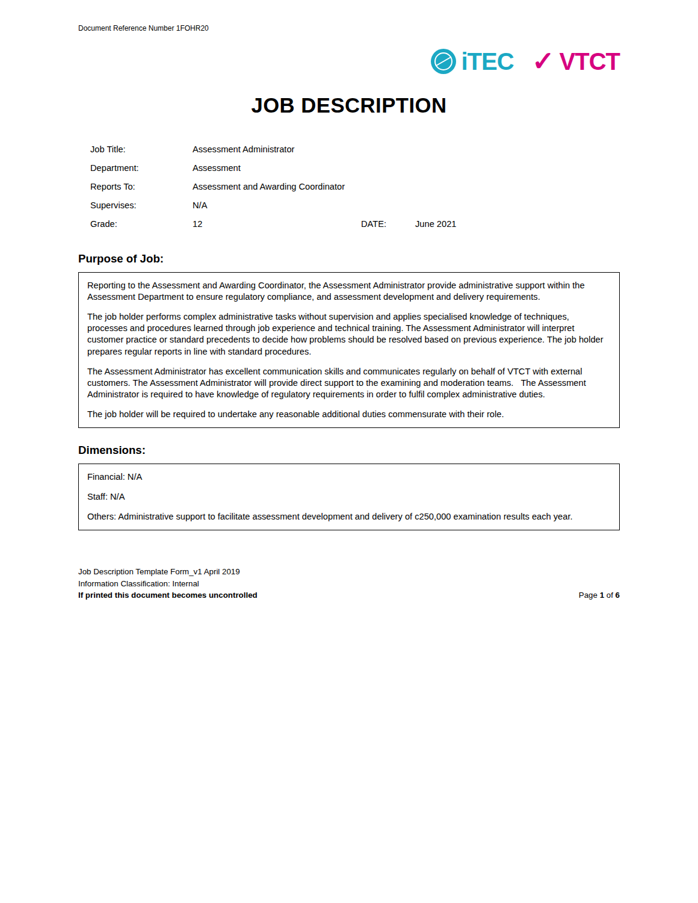Document Reference Number 1FOHR20
iTEC
✓ VTCT
JOB DESCRIPTION
| Job Title: | Assessment Administrator | | |
| Department: | Assessment | | |
| Reports To: | Assessment and Awarding Coordinator | | |
| Supervises: | N/A | | |
| Grade: | 12 | DATE: | June 2021 |
Purpose of Job:
Reporting to the Assessment and Awarding Coordinator, the Assessment Administrator provide administrative support within the Assessment Department to ensure regulatory compliance, and assessment development and delivery requirements.
The job holder performs complex administrative tasks without supervision and applies specialised knowledge of techniques, processes and procedures learned through job experience and technical training. The Assessment Administrator will interpret customer practice or standard precedents to decide how problems should be resolved based on previous experience. The job holder prepares regular reports in line with standard procedures.
The Assessment Administrator has excellent communication skills and communicates regularly on behalf of VTCT with external customers. The Assessment Administrator will provide direct support to the examining and moderation teams. The Assessment Administrator is required to have knowledge of regulatory requirements in order to fulfil complex administrative duties.
The job holder will be required to undertake any reasonable additional duties commensurate with their role.
Dimensions:
Financial: N/A
Staff: N/A
Others: Administrative support to facilitate assessment development and delivery of c250,000 examination results each year.
Job Description Template Form_v1 April 2019
Information Classification: Internal
If printed this document becomes uncontrolledPage 1 of 6